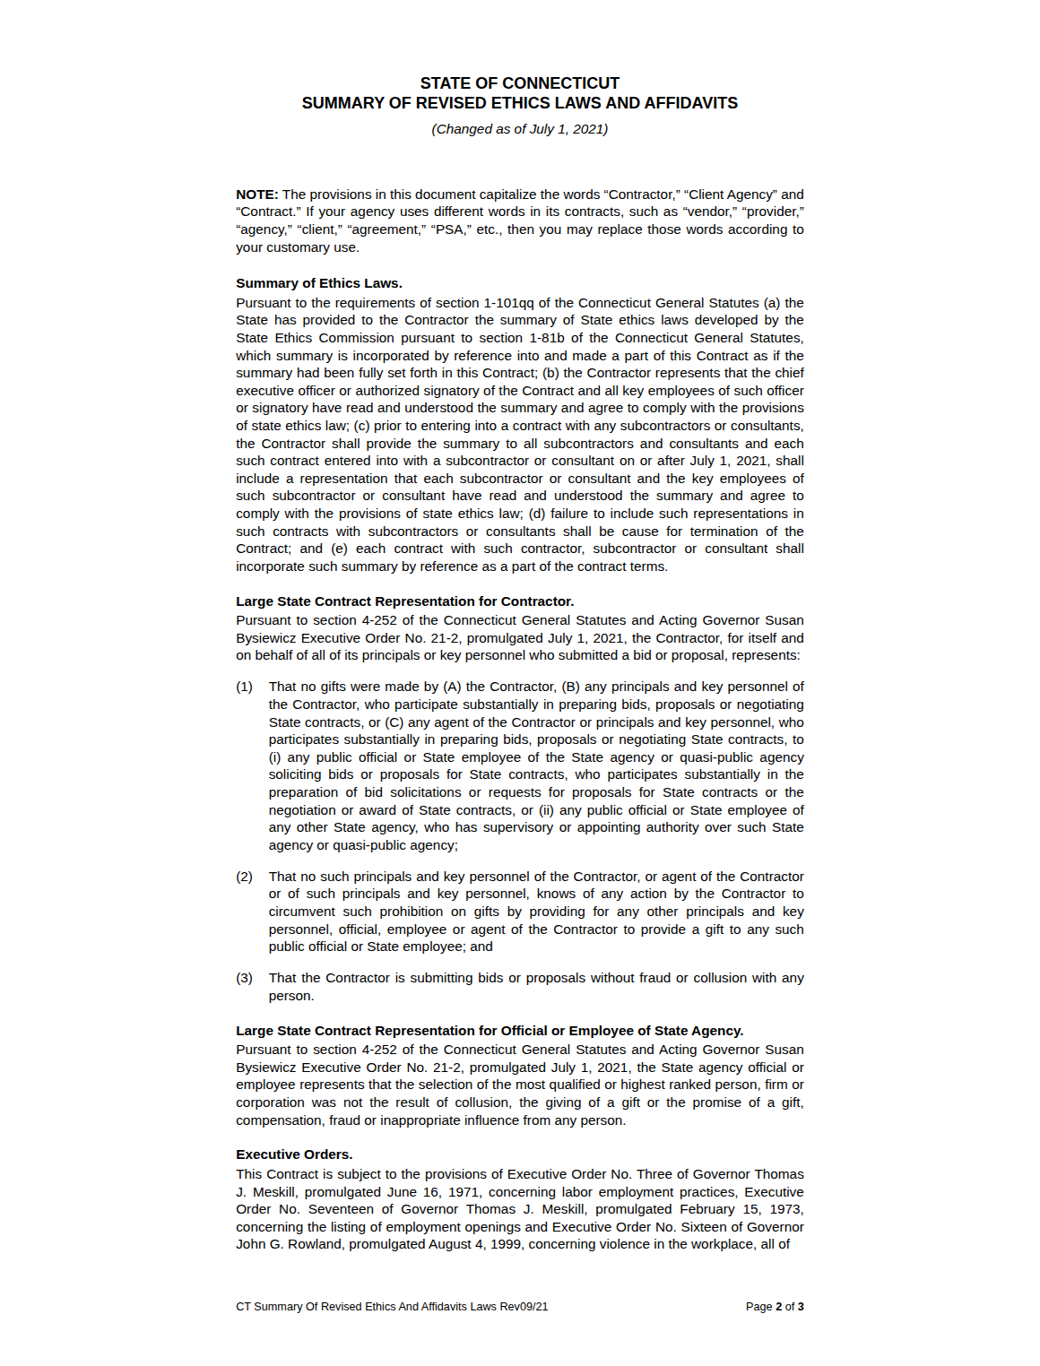STATE OF CONNECTICUT
SUMMARY OF REVISED ETHICS LAWS AND AFFIDAVITS
(Changed as of July 1, 2021)
NOTE: The provisions in this document capitalize the words “Contractor,” “Client Agency” and “Contract.” If your agency uses different words in its contracts, such as “vendor,” “provider,” “agency,” “client,” “agreement,” “PSA,” etc., then you may replace those words according to your customary use.
Summary of Ethics Laws.
Pursuant to the requirements of section 1-101qq of the Connecticut General Statutes (a) the State has provided to the Contractor the summary of State ethics laws developed by the State Ethics Commission pursuant to section 1-81b of the Connecticut General Statutes, which summary is incorporated by reference into and made a part of this Contract as if the summary had been fully set forth in this Contract; (b) the Contractor represents that the chief executive officer or authorized signatory of the Contract and all key employees of such officer or signatory have read and understood the summary and agree to comply with the provisions of state ethics law; (c) prior to entering into a contract with any subcontractors or consultants, the Contractor shall provide the summary to all subcontractors and consultants and each such contract entered into with a subcontractor or consultant on or after July 1, 2021, shall include a representation that each subcontractor or consultant and the key employees of such subcontractor or consultant have read and understood the summary and agree to comply with the provisions of state ethics law; (d) failure to include such representations in such contracts with subcontractors or consultants shall be cause for termination of the Contract; and (e) each contract with such contractor, subcontractor or consultant shall incorporate such summary by reference as a part of the contract terms.
Large State Contract Representation for Contractor.
Pursuant to section 4-252 of the Connecticut General Statutes and Acting Governor Susan Bysiewicz Executive Order No. 21-2, promulgated July 1, 2021, the Contractor, for itself and on behalf of all of its principals or key personnel who submitted a bid or proposal, represents:
(1) That no gifts were made by (A) the Contractor, (B) any principals and key personnel of the Contractor, who participate substantially in preparing bids, proposals or negotiating State contracts, or (C) any agent of the Contractor or principals and key personnel, who participates substantially in preparing bids, proposals or negotiating State contracts, to (i) any public official or State employee of the State agency or quasi-public agency soliciting bids or proposals for State contracts, who participates substantially in the preparation of bid solicitations or requests for proposals for State contracts or the negotiation or award of State contracts, or (ii) any public official or State employee of any other State agency, who has supervisory or appointing authority over such State agency or quasi-public agency;
(2) That no such principals and key personnel of the Contractor, or agent of the Contractor or of such principals and key personnel, knows of any action by the Contractor to circumvent such prohibition on gifts by providing for any other principals and key personnel, official, employee or agent of the Contractor to provide a gift to any such public official or State employee; and
(3) That the Contractor is submitting bids or proposals without fraud or collusion with any person.
Large State Contract Representation for Official or Employee of State Agency.
Pursuant to section 4-252 of the Connecticut General Statutes and Acting Governor Susan Bysiewicz Executive Order No. 21-2, promulgated July 1, 2021, the State agency official or employee represents that the selection of the most qualified or highest ranked person, firm or corporation was not the result of collusion, the giving of a gift or the promise of a gift, compensation, fraud or inappropriate influence from any person.
Executive Orders.
This Contract is subject to the provisions of Executive Order No. Three of Governor Thomas J. Meskill, promulgated June 16, 1971, concerning labor employment practices, Executive Order No. Seventeen of Governor Thomas J. Meskill, promulgated February 15, 1973, concerning the listing of employment openings and Executive Order No. Sixteen of Governor John G. Rowland, promulgated August 4, 1999, concerning violence in the workplace, all of
CT Summary Of Revised Ethics And Affidavits Laws Rev09/21
Page 2 of 3